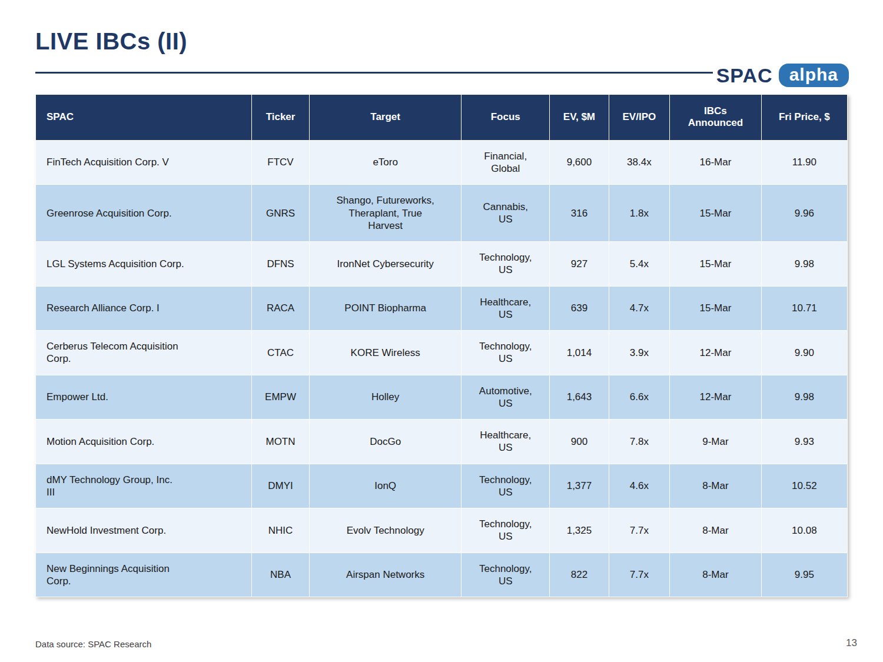LIVE IBCs (II)
SPAC alpha
| SPAC | Ticker | Target | Focus | EV, $M | EV/IPO | IBCs Announced | Fri Price, $ |
| --- | --- | --- | --- | --- | --- | --- | --- |
| FinTech Acquisition Corp. V | FTCV | eToro | Financial, Global | 9,600 | 38.4x | 16-Mar | 11.90 |
| Greenrose Acquisition Corp. | GNRS | Shango, Futureworks, Theraplant, True Harvest | Cannabis, US | 316 | 1.8x | 15-Mar | 9.96 |
| LGL Systems Acquisition Corp. | DFNS | IronNet Cybersecurity | Technology, US | 927 | 5.4x | 15-Mar | 9.98 |
| Research Alliance Corp. I | RACA | POINT Biopharma | Healthcare, US | 639 | 4.7x | 15-Mar | 10.71 |
| Cerberus Telecom Acquisition Corp. | CTAC | KORE Wireless | Technology, US | 1,014 | 3.9x | 12-Mar | 9.90 |
| Empower Ltd. | EMPW | Holley | Automotive, US | 1,643 | 6.6x | 12-Mar | 9.98 |
| Motion Acquisition Corp. | MOTN | DocGo | Healthcare, US | 900 | 7.8x | 9-Mar | 9.93 |
| dMY Technology Group, Inc. III | DMYI | IonQ | Technology, US | 1,377 | 4.6x | 8-Mar | 10.52 |
| NewHold Investment Corp. | NHIC | Evolv Technology | Technology, US | 1,325 | 7.7x | 8-Mar | 10.08 |
| New Beginnings Acquisition Corp. | NBA | Airspan Networks | Technology, US | 822 | 7.7x | 8-Mar | 9.95 |
Data source: SPAC Research
13